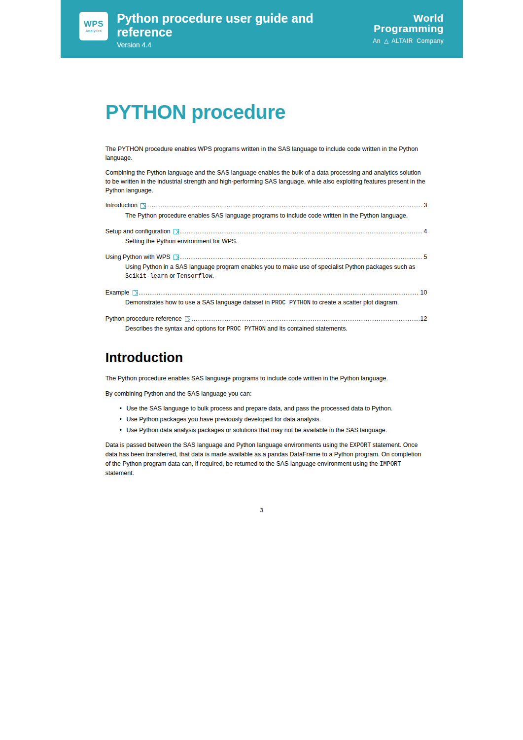WPS
Analytics
Python procedure user guide and reference
Version 4.4
World Programming
An △ ALTAIR Company
PYTHON procedure
The PYTHON procedure enables WPS programs written in the SAS language to include code written in the Python language.
Combining the Python language and the SAS language enables the bulk of a data processing and analytics solution to be written in the industrial strength and high-performing SAS language, while also exploiting features present in the Python language.
Introduction .................................................................................................................................. 3
The Python procedure enables SAS language programs to include code written in the Python language.
Setup and configuration ................................................................................................................. 4
Setting the Python environment for WPS.
Using Python with WPS .................................................................................................................. 5
Using Python in a SAS language program enables you to make use of specialist Python packages such as Scikit-learn or Tensorflow.
Example ..................................................................................................................................... 10
Demonstrates how to use a SAS language dataset in PROC PYTHON to create a scatter plot diagram.
Python procedure reference ........................................................................................................... 12
Describes the syntax and options for PROC PYTHON and its contained statements.
Introduction
The Python procedure enables SAS language programs to include code written in the Python language.
By combining Python and the SAS language you can:
Use the SAS language to bulk process and prepare data, and pass the processed data to Python.
Use Python packages you have previously developed for data analysis.
Use Python data analysis packages or solutions that may not be available in the SAS language.
Data is passed between the SAS language and Python language environments using the EXPORT statement. Once data has been transferred, that data is made available as a pandas DataFrame to a Python program. On completion of the Python program data can, if required, be returned to the SAS language environment using the IMPORT statement.
3